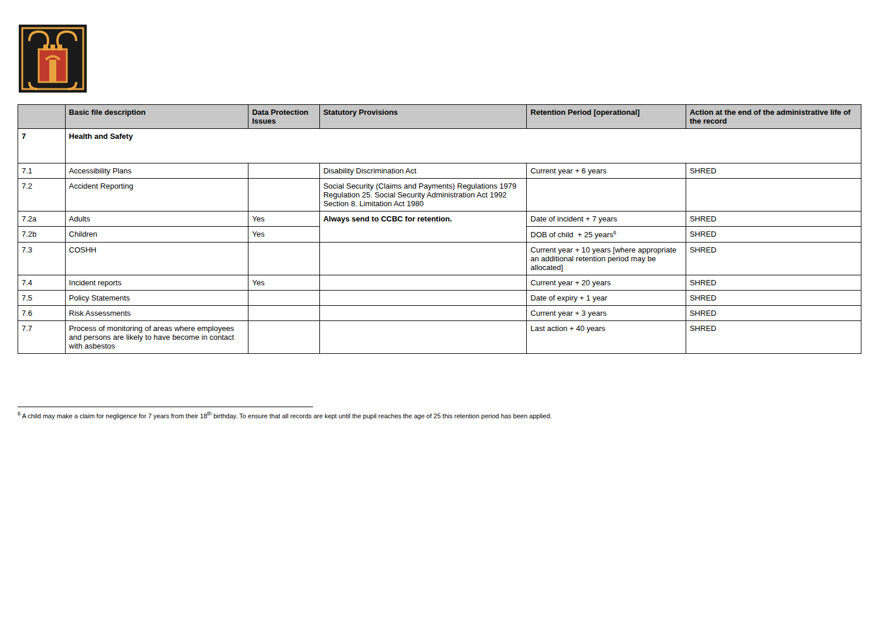| 7 | Health and Safety |
| | Basic file description | Data Protection Issues | Statutory Provisions | Retention Period [operational] | Action at the end of the administrative life of the record |
| 7.1 | Accessibility Plans | | Disability Discrimination Act | Current year + 6 years | SHRED |
| 7.2 | Accident Reporting | | Social Security (Claims and Payments) Regulations 1979 Regulation 25. Social Security Administration Act 1992 Section 8. Limitation Act 1980 | | |
| 7.2a | Adults | Yes | Always send to CCBC for retention. | Date of incident + 7 years | SHRED |
| 7.2b | Children | Yes | DOB of child + 25 years 6 | SHRED |
| 7.3 | COSHH | | | Current year + 10 years [where appropriate an additional retention period may be allocated] | SHRED |
| 7.4 | Incident reports | Yes | | Current year + 20 years | SHRED |
| 7.5 | Policy Statements | | | Date of expiry + 1 year | SHRED |
| 7.6 | Risk Assessments | | | Current year + 3 years | SHRED |
| 7.7 | Process of monitoring of areas where employees and persons are likely to have become in contact with asbestos | | | Last action + 40 years | SHRED |
6 A child may make a claim for negligence for 7 years from their 18th birthday. To ensure that all records are kept until the pupil reaches the age of 25 this retention period has been applied.